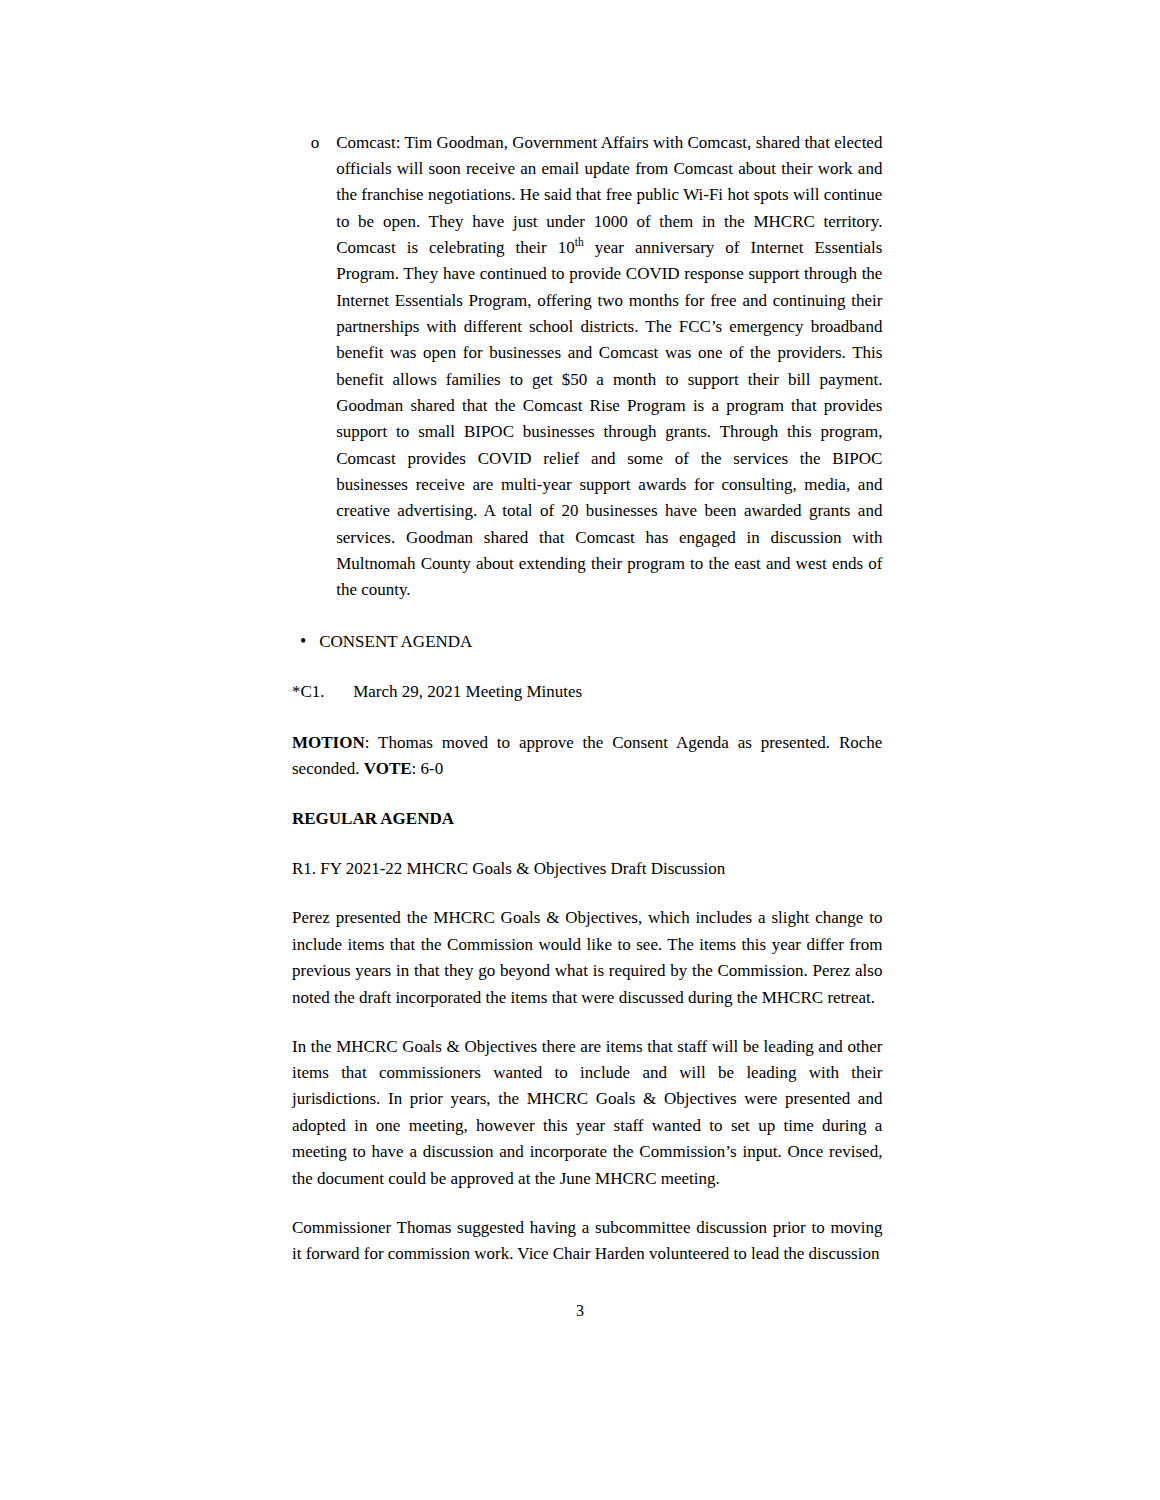Comcast: Tim Goodman, Government Affairs with Comcast, shared that elected officials will soon receive an email update from Comcast about their work and the franchise negotiations. He said that free public Wi-Fi hot spots will continue to be open. They have just under 1000 of them in the MHCRC territory. Comcast is celebrating their 10th year anniversary of Internet Essentials Program. They have continued to provide COVID response support through the Internet Essentials Program, offering two months for free and continuing their partnerships with different school districts. The FCC’s emergency broadband benefit was open for businesses and Comcast was one of the providers. This benefit allows families to get $50 a month to support their bill payment. Goodman shared that the Comcast Rise Program is a program that provides support to small BIPOC businesses through grants. Through this program, Comcast provides COVID relief and some of the services the BIPOC businesses receive are multi-year support awards for consulting, media, and creative advertising. A total of 20 businesses have been awarded grants and services. Goodman shared that Comcast has engaged in discussion with Multnomah County about extending their program to the east and west ends of the county.
CONSENT AGENDA
*C1. March 29, 2021 Meeting Minutes
MOTION: Thomas moved to approve the Consent Agenda as presented. Roche seconded. VOTE: 6-0
REGULAR AGENDA
R1. FY 2021-22 MHCRC Goals & Objectives Draft Discussion
Perez presented the MHCRC Goals & Objectives, which includes a slight change to include items that the Commission would like to see. The items this year differ from previous years in that they go beyond what is required by the Commission. Perez also noted the draft incorporated the items that were discussed during the MHCRC retreat.
In the MHCRC Goals & Objectives there are items that staff will be leading and other items that commissioners wanted to include and will be leading with their jurisdictions. In prior years, the MHCRC Goals & Objectives were presented and adopted in one meeting, however this year staff wanted to set up time during a meeting to have a discussion and incorporate the Commission’s input. Once revised, the document could be approved at the June MHCRC meeting.
Commissioner Thomas suggested having a subcommittee discussion prior to moving it forward for commission work. Vice Chair Harden volunteered to lead the discussion
3